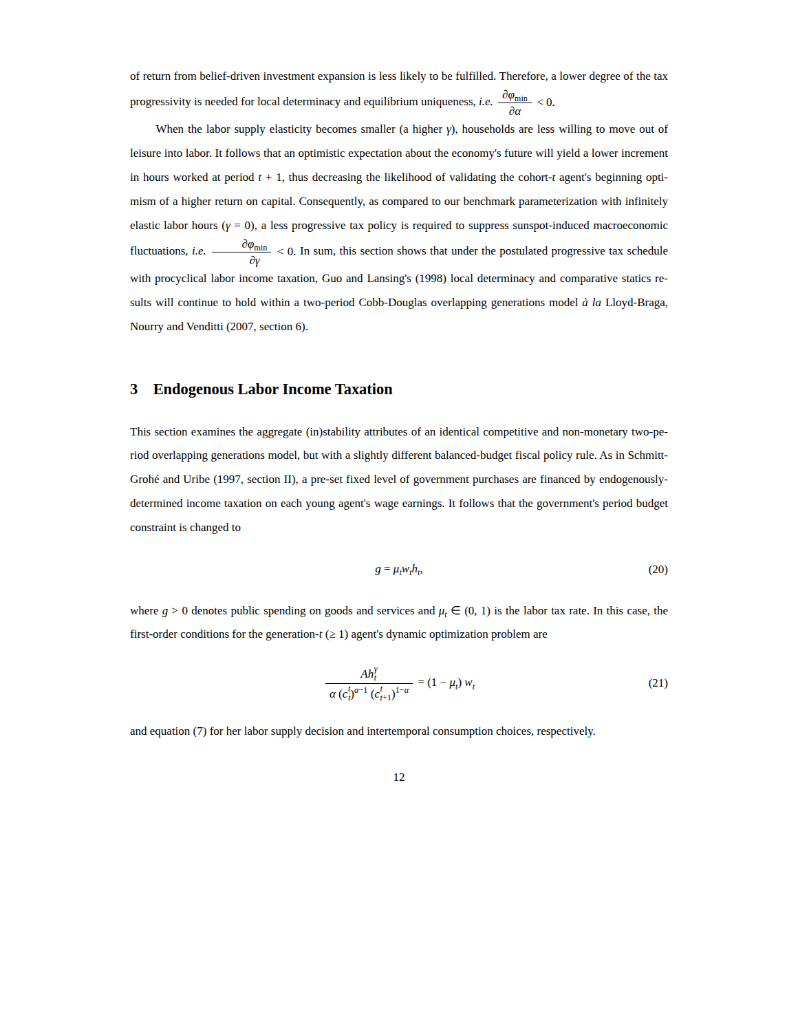of return from belief-driven investment expansion is less likely to be fulfilled. Therefore, a lower degree of the tax progressivity is needed for local determinacy and equilibrium uniqueness, i.e. ∂φmin∂α < 0.
When the labor supply elasticity becomes smaller (a higher γ), households are less willing to move out of leisure into labor. It follows that an optimistic expectation about the economy's future will yield a lower increment in hours worked at period t + 1, thus decreasing the likelihood of validating the cohort-t agent's beginning optimism of a higher return on capital. Consequently, as compared to our benchmark parameterization with infinitely elastic labor hours (γ = 0), a less progressive tax policy is required to suppress sunspot-induced macroeconomic fluctuations, i.e. ∂φmin∂γ < 0. In sum, this section shows that under the postulated progressive tax schedule with procyclical labor income taxation, Guo and Lansing's (1998) local determinacy and comparative statics results will continue to hold within a two-period Cobb-Douglas overlapping generations model à la Lloyd-Braga, Nourry and Venditti (2007, section 6).
3 Endogenous Labor Income Taxation
This section examines the aggregate (in)stability attributes of an identical competitive and non-monetary two-period overlapping generations model, but with a slightly different balanced-budget fiscal policy rule. As in Schmitt-Grohé and Uribe (1997, section II), a pre-set fixed level of government purchases are financed by endogenously-determined income taxation on each young agent's wage earnings. It follows that the government's period budget constraint is changed to
g = μtwtht, (20)
where g > 0 denotes public spending on goods and services and μt ∈ (0, 1) is the labor tax rate. In this case, the first-order conditions for the generation-t (≥ 1) agent's dynamic optimization problem are
Ah γt α (ctt)α−1 (ctt+1)1−α = (1 − μt) wt (21)
and equation (7) for her labor supply decision and intertemporal consumption choices, respectively.
12